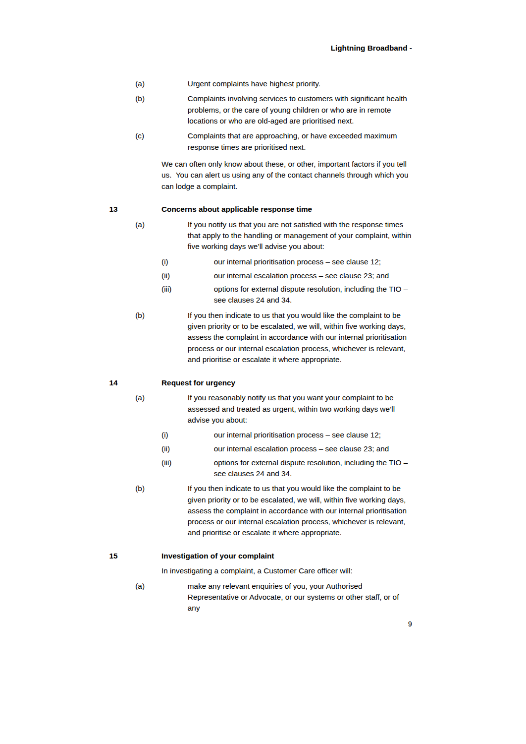Lightning Broadband -
(a) Urgent complaints have highest priority.
(b) Complaints involving services to customers with significant health problems, or the care of young children or who are in remote locations or who are old-aged are prioritised next.
(c) Complaints that are approaching, or have exceeded maximum response times are prioritised next.
We can often only know about these, or other, important factors if you tell us. You can alert us using any of the contact channels through which you can lodge a complaint.
13 Concerns about applicable response time
(a) If you notify us that you are not satisfied with the response times that apply to the handling or management of your complaint, within five working days we’ll advise you about:
(i) our internal prioritisation process – see clause 12;
(ii) our internal escalation process – see clause 23; and
(iii) options for external dispute resolution, including the TIO – see clauses 24 and 34.
(b) If you then indicate to us that you would like the complaint to be given priority or to be escalated, we will, within five working days, assess the complaint in accordance with our internal prioritisation process or our internal escalation process, whichever is relevant, and prioritise or escalate it where appropriate.
14 Request for urgency
(a) If you reasonably notify us that you want your complaint to be assessed and treated as urgent, within two working days we’ll advise you about:
(i) our internal prioritisation process – see clause 12;
(ii) our internal escalation process – see clause 23; and
(iii) options for external dispute resolution, including the TIO – see clauses 24 and 34.
(b) If you then indicate to us that you would like the complaint to be given priority or to be escalated, we will, within five working days, assess the complaint in accordance with our internal prioritisation process or our internal escalation process, whichever is relevant, and prioritise or escalate it where appropriate.
15 Investigation of your complaint
In investigating a complaint, a Customer Care officer will:
(a) make any relevant enquiries of you, your Authorised Representative or Advocate, or our systems or other staff, or of any
9